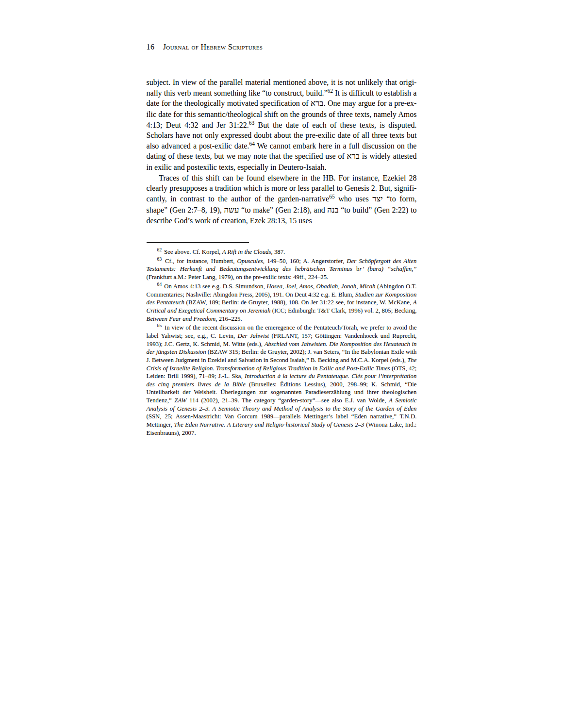16 Journal of Hebrew Scriptures
subject. In view of the parallel material mentioned above, it is not unlikely that originally this verb meant something like “to construct, build.”62 It is difficult to establish a date for the theologically motivated specification of ברא. One may argue for a pre-exilic date for this semantic/theological shift on the grounds of three texts, namely Amos 4:13; Deut 4:32 and Jer 31:22.63 But the date of each of these texts, is disputed. Scholars have not only expressed doubt about the pre-exilic date of all three texts but also advanced a post-exilic date.64 We cannot embark here in a full discussion on the dating of these texts, but we may note that the specified use of ברא is widely attested in exilic and postexilic texts, especially in Deutero-Isaiah.
Traces of this shift can be found elsewhere in the HB. For instance, Ezekiel 28 clearly presupposes a tradition which is more or less parallel to Genesis 2. But, significantly, in contrast to the author of the garden-narrative65 who uses יצר “to form, shape” (Gen 2:7–8, 19), עשה “to make” (Gen 2:18), and בנה “to build” (Gen 2:22) to describe God’s work of creation, Ezek 28:13, 15 uses
62 See above. Cf. Korpel, A Rift in the Clouds, 387.
63 Cf., for instance, Humbert, Opuscules, 149–50, 160; A. Angerstorfer, Der Schöpfergott des Alten Testaments: Herkunft und Bedeutungsentwicklung des hebräischen Terminus br’ (bara) “schaffen,” (Frankfurt a.M.: Peter Lang, 1979), on the pre-exilic texts: 49ff., 224–25.
64 On Amos 4:13 see e.g. D.S. Simundson, Hosea, Joel, Amos, Obadiah, Jonah, Micah (Abingdon O.T. Commentaries; Nashville: Abingdon Press, 2005), 191. On Deut 4:32 e.g. E. Blum, Studien zur Komposition des Pentateuch (BZAW, 189; Berlin: de Gruyter, 1988), 108. On Jer 31:22 see, for instance, W. McKane, A Critical and Exegetical Commentary on Jeremiah (ICC; Edinburgh: T&T Clark, 1996) vol. 2, 805; Becking, Between Fear and Freedom, 216–225.
65 In view of the recent discussion on the emeregence of the Pentateuch/Torah, we prefer to avoid the label Yahwist; see, e.g., C. Levin, Der Jahwist (FRLANT, 157; Göttingen: Vandenhoeck und Ruprecht, 1993); J.C. Gertz, K. Schmid, M. Witte (eds.), Abschied vom Jahwisten. Die Komposition des Hexateuch in der jüngsten Diskussion (BZAW 315; Berlin: de Gruyter, 2002); J. van Seters, “In the Babylonian Exile with J. Between Judgment in Ezekiel and Salvation in Second Isaiah,” B. Becking and M.C.A. Korpel (eds.), The Crisis of Israelite Religion. Transformation of Religious Tradition in Exilic and Post-Exilic Times (OTS, 42; Leiden: Brill 1999), 71–89; J.-L. Ska, Introduction à la lecture du Pentateuque. Clés pour l’interprétation des cinq premiers livres de la Bible (Bruxelles: Éditions Lessius), 2000, 298–99; K. Schmid, “Die Unteilbarkeit der Weisheit. Überlegungen zur sogenannten Paradieserzählung und ihrer theologischen Tendenz,” ZAW 114 (2002), 21–39. The category “garden-story”—see also E.J. van Wolde, A Semiotic Analysis of Genesis 2–3. A Semiotic Theory and Method of Analysis to the Story of the Garden of Eden (SSN, 25; Assen-Maastricht: Van Gorcum 1989—parallels Mettinger’s label “Eden narrative,” T.N.D. Mettinger, The Eden Narrative. A Literary and Religio-historical Study of Genesis 2–3 (Winona Lake, Ind.: Eisenbrauns), 2007.